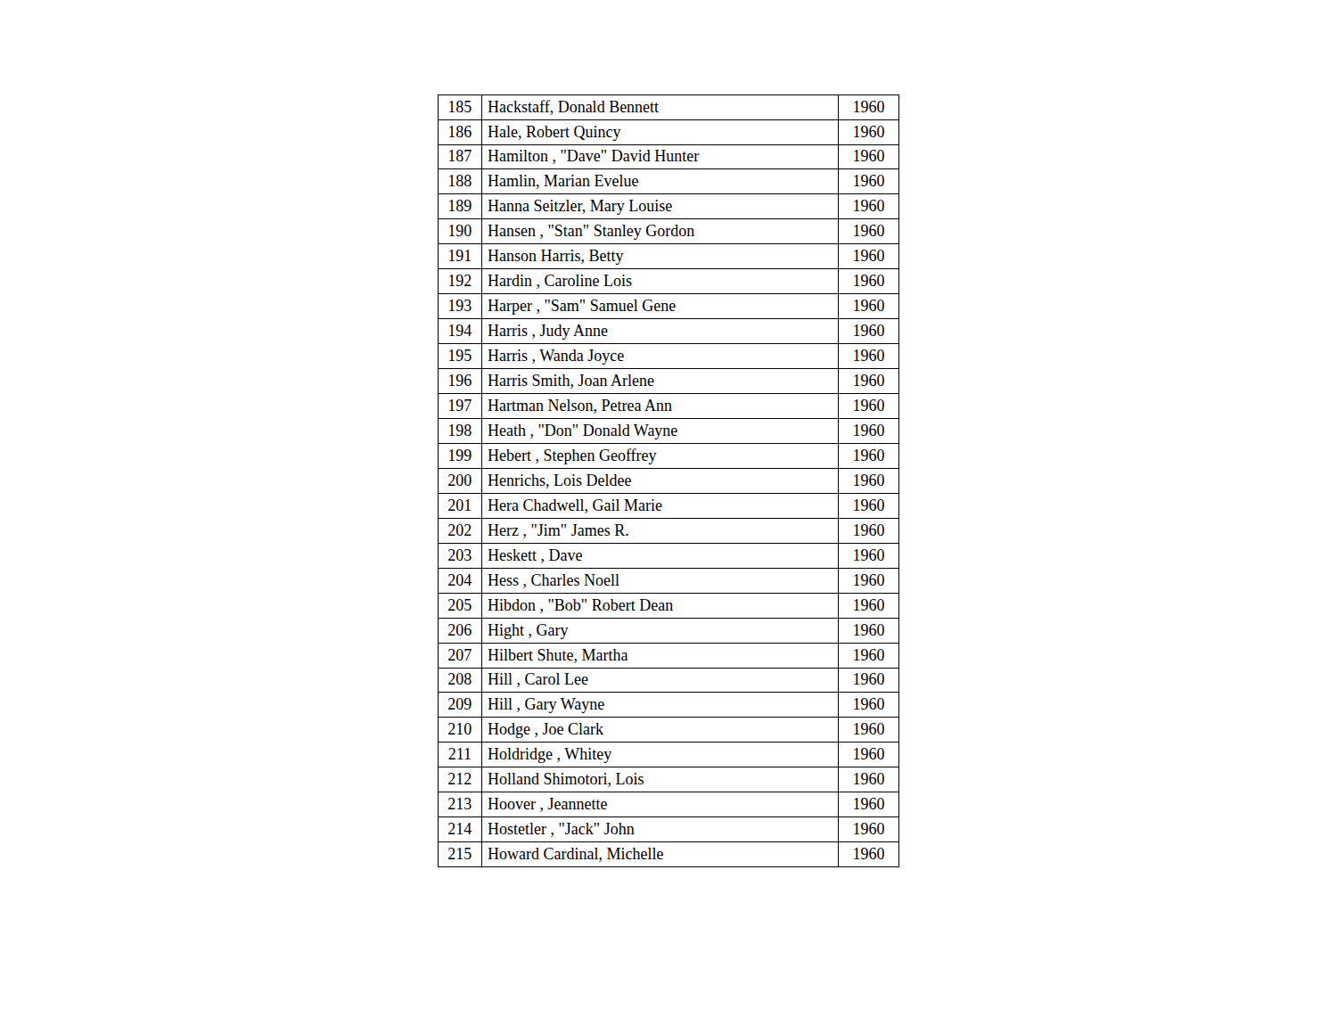| 185 | Hackstaff, Donald Bennett | 1960 |
| 186 | Hale, Robert Quincy | 1960 |
| 187 | Hamilton , "Dave" David Hunter | 1960 |
| 188 | Hamlin, Marian Evelue | 1960 |
| 189 | Hanna Seitzler, Mary Louise | 1960 |
| 190 | Hansen , "Stan" Stanley Gordon | 1960 |
| 191 | Hanson Harris, Betty | 1960 |
| 192 | Hardin , Caroline Lois | 1960 |
| 193 | Harper , "Sam" Samuel Gene | 1960 |
| 194 | Harris , Judy Anne | 1960 |
| 195 | Harris , Wanda Joyce | 1960 |
| 196 | Harris Smith, Joan Arlene | 1960 |
| 197 | Hartman Nelson, Petrea Ann | 1960 |
| 198 | Heath , "Don" Donald Wayne | 1960 |
| 199 | Hebert , Stephen Geoffrey | 1960 |
| 200 | Henrichs, Lois Deldee | 1960 |
| 201 | Hera Chadwell, Gail Marie | 1960 |
| 202 | Herz , "Jim" James R. | 1960 |
| 203 | Heskett , Dave | 1960 |
| 204 | Hess , Charles Noell | 1960 |
| 205 | Hibdon , "Bob" Robert Dean | 1960 |
| 206 | Hight , Gary | 1960 |
| 207 | Hilbert Shute, Martha | 1960 |
| 208 | Hill , Carol Lee | 1960 |
| 209 | Hill , Gary Wayne | 1960 |
| 210 | Hodge , Joe Clark | 1960 |
| 211 | Holdridge , Whitey | 1960 |
| 212 | Holland Shimotori, Lois | 1960 |
| 213 | Hoover , Jeannette | 1960 |
| 214 | Hostetler , "Jack" John | 1960 |
| 215 | Howard Cardinal, Michelle | 1960 |